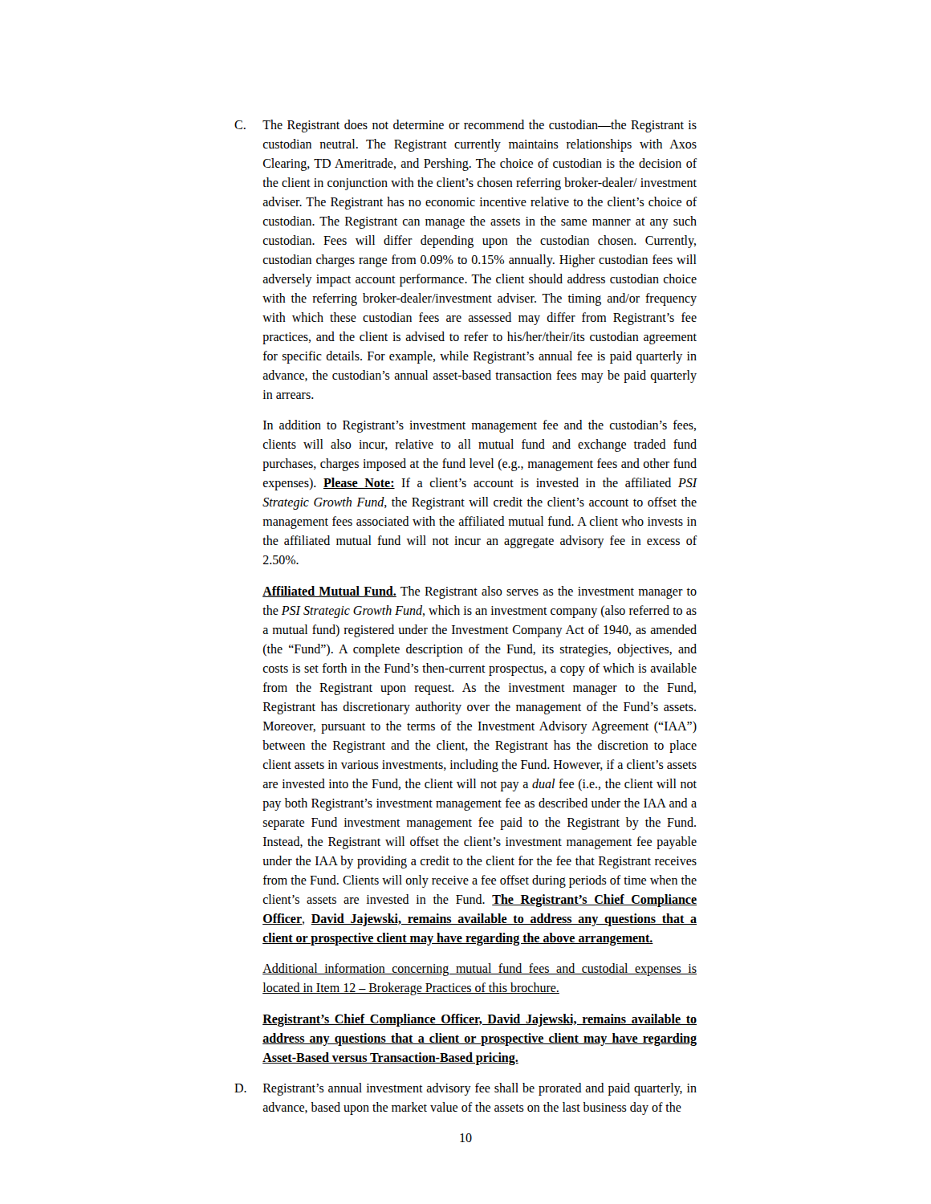C.
The Registrant does not determine or recommend the custodian—the Registrant is custodian neutral. The Registrant currently maintains relationships with Axos Clearing, TD Ameritrade, and Pershing. The choice of custodian is the decision of the client in conjunction with the client’s chosen referring broker-dealer/ investment adviser. The Registrant has no economic incentive relative to the client’s choice of custodian. The Registrant can manage the assets in the same manner at any such custodian. Fees will differ depending upon the custodian chosen. Currently, custodian charges range from 0.09% to 0.15% annually. Higher custodian fees will adversely impact account performance. The client should address custodian choice with the referring broker-dealer/investment adviser. The timing and/or frequency with which these custodian fees are assessed may differ from Registrant’s fee practices, and the client is advised to refer to his/her/their/its custodian agreement for specific details. For example, while Registrant’s annual fee is paid quarterly in advance, the custodian’s annual asset-based transaction fees may be paid quarterly in arrears.
In addition to Registrant’s investment management fee and the custodian’s fees, clients will also incur, relative to all mutual fund and exchange traded fund purchases, charges imposed at the fund level (e.g., management fees and other fund expenses). Please Note: If a client’s account is invested in the affiliated PSI Strategic Growth Fund, the Registrant will credit the client’s account to offset the management fees associated with the affiliated mutual fund. A client who invests in the affiliated mutual fund will not incur an aggregate advisory fee in excess of 2.50%.
Affiliated Mutual Fund. The Registrant also serves as the investment manager to the PSI Strategic Growth Fund, which is an investment company (also referred to as a mutual fund) registered under the Investment Company Act of 1940, as amended (the “Fund”). A complete description of the Fund, its strategies, objectives, and costs is set forth in the Fund’s then-current prospectus, a copy of which is available from the Registrant upon request. As the investment manager to the Fund, Registrant has discretionary authority over the management of the Fund’s assets. Moreover, pursuant to the terms of the Investment Advisory Agreement (“IAA”) between the Registrant and the client, the Registrant has the discretion to place client assets in various investments, including the Fund. However, if a client’s assets are invested into the Fund, the client will not pay a dual fee (i.e., the client will not pay both Registrant’s investment management fee as described under the IAA and a separate Fund investment management fee paid to the Registrant by the Fund. Instead, the Registrant will offset the client’s investment management fee payable under the IAA by providing a credit to the client for the fee that Registrant receives from the Fund. Clients will only receive a fee offset during periods of time when the client’s assets are invested in the Fund. The Registrant’s Chief Compliance Officer, David Jajewski, remains available to address any questions that a client or prospective client may have regarding the above arrangement.
Additional information concerning mutual fund fees and custodial expenses is located in Item 12 – Brokerage Practices of this brochure.
Registrant’s Chief Compliance Officer, David Jajewski, remains available to address any questions that a client or prospective client may have regarding Asset-Based versus Transaction-Based pricing.
D.
Registrant’s annual investment advisory fee shall be prorated and paid quarterly, in advance, based upon the market value of the assets on the last business day of the
10